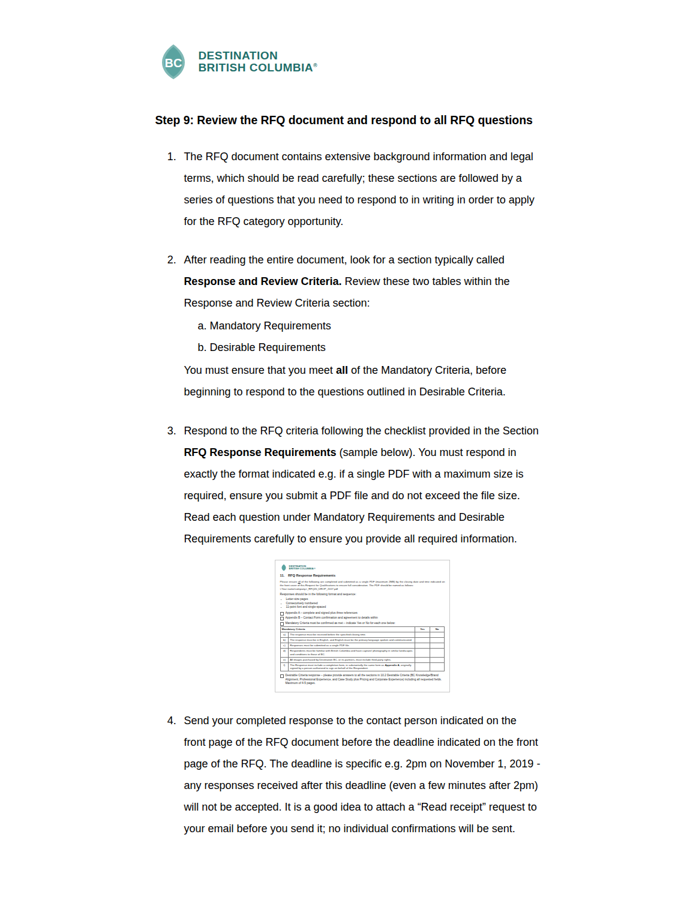BC
DESTINATION BRITISH COLUMBIA®
Step 9: Review the RFQ document and respond to all RFQ questions
The RFQ document contains extensive background information and legal terms, which should be read carefully; these sections are followed by a series of questions that you need to respond to in writing in order to apply for the RFQ category opportunity.
After reading the entire document, look for a section typically called Response and Review Criteria. Review these two tables within the Response and Review Criteria section:
Mandatory Requirements
Desirable Requirements
You must ensure that you meet all of the Mandatory Criteria, before beginning to respond to the questions outlined in Desirable Criteria.
Respond to the RFQ criteria following the checklist provided in the Section RFQ Response Requirements (sample below). You must respond in exactly the format indicated e.g. if a single PDF with a maximum size is required, ensure you submit a PDF file and do not exceed the file size. Read each question under Mandatory Requirements and Desirable Requirements carefully to ensure you provide all required information.
DESTINATION
BRITISH COLUMBIA®
11. RFQ Response Requirements
Please ensure all of the following are completed and submitted as a single PDF (maximum 2MB) by the closing date and time indicated on the front cover of this Request for Qualifications to ensure full consideration. The PDF should be named as follows:
<Your name/company>_RFQ20_DROP_2017.pdf
Responses should be in the following format and sequence:
Letter-size pages
Consecutively numbered
11-point font and single-spaced
Appendix A – complete and signed plus three references
Appendix B – Contact Form confirmation and agreement to details within
Mandatory Criteria must be confirmed as met – indicate Yes or No for each one below:
| Mandatory Criteria | Yes | No |
| --- | --- | --- |
| a) | The response must be received before the specified closing time. | | |
| b) | The response must be in English, and English must be the primary language spoken and communicated. | | |
| c) | Responses must be submitted as a single PDF file. | | |
| d) | Respondents must be familiar with British Columbia and have capture/ photography in similar landscapes and conditions to those of BC. | | |
| e) | All images purchased by Destination BC, or its partners, must include third-party rights. | | |
| f) | The Response must include a completion form, in substantially the same form as Appendix A , originally signed by a person authorized to sign on behalf of the Respondent. | | |
Desirable Criteria response – please provide answers to all the sections in 10.2 Desirable Criteria (BC Knowledge/Brand Alignment, Professional Experience, and Case Study plus Pricing and Corporate Experience) including all requested fields. Maximum of 4-5 pages.
Send your completed response to the contact person indicated on the front page of the RFQ document before the deadline indicated on the front page of the RFQ. The deadline is specific e.g. 2pm on November 1, 2019 - any responses received after this deadline (even a few minutes after 2pm) will not be accepted. It is a good idea to attach a “Read receipt” request to your email before you send it; no individual confirmations will be sent.